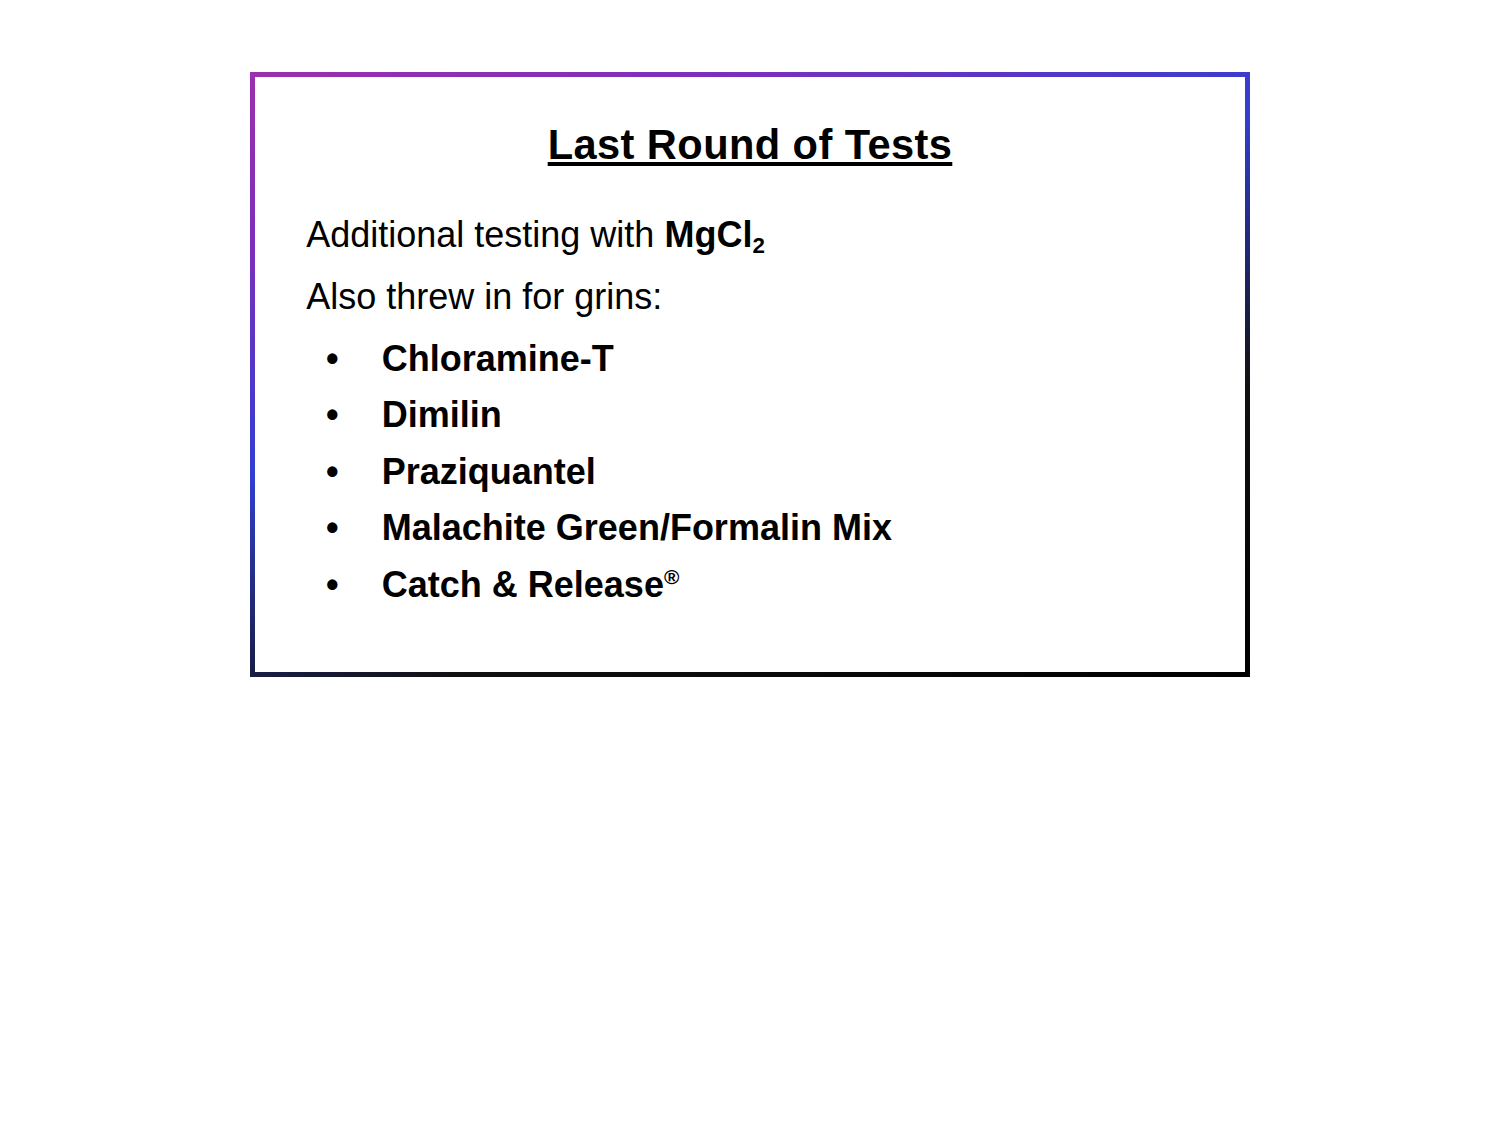Last Round of Tests
Additional testing with MgCl2
Also threw in for grins:
Chloramine-T
Dimilin
Praziquantel
Malachite Green/Formalin Mix
Catch & Release®